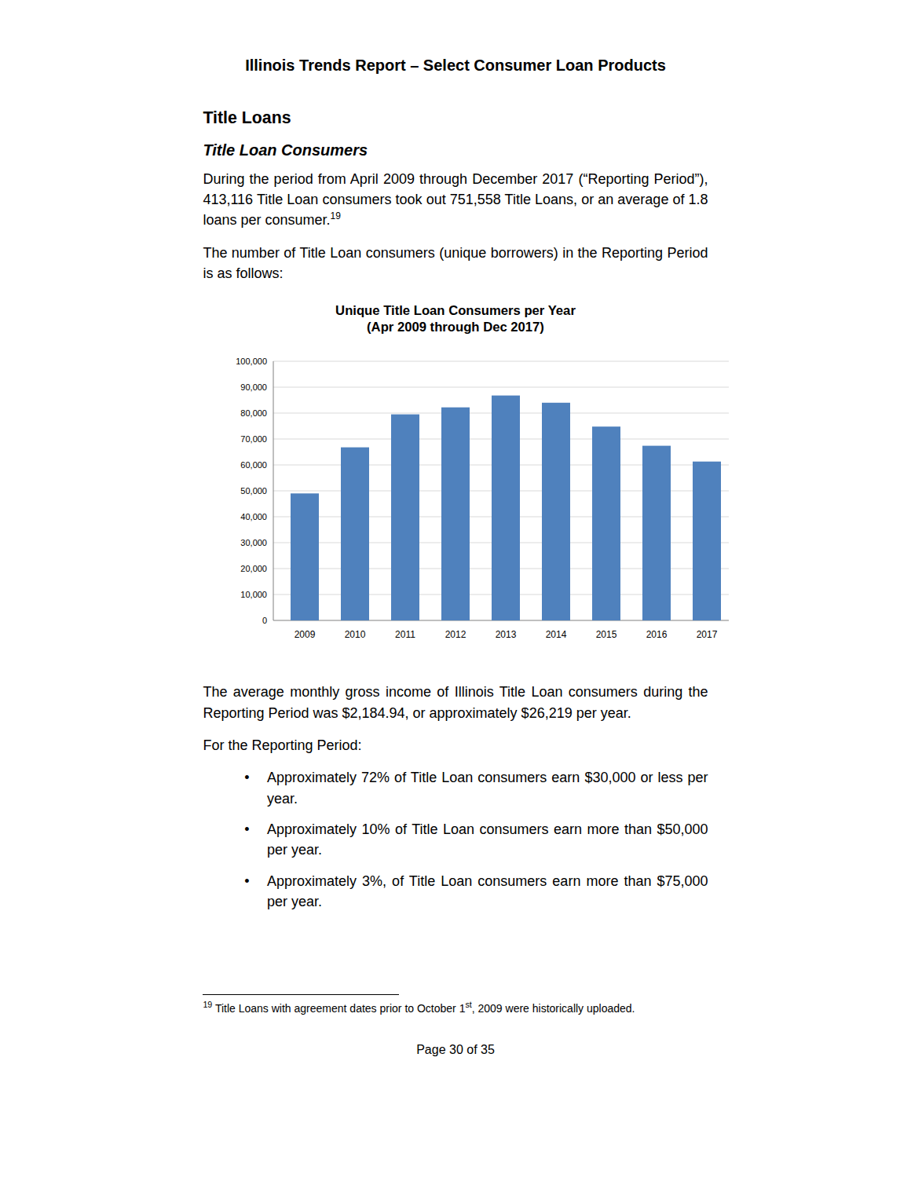Illinois Trends Report – Select Consumer Loan Products
Title Loans
Title Loan Consumers
During the period from April 2009 through December 2017 (“Reporting Period”), 413,116 Title Loan consumers took out 751,558 Title Loans, or an average of 1.8 loans per consumer.19
The number of Title Loan consumers (unique borrowers) in the Reporting Period is as follows:
Unique Title Loan Consumers per Year
(Apr 2009 through Dec 2017)
100,000 90,000 80,000 70,000 60,000 50,000 40,000 30,000 20,000 10,000 0 2009 2010 2011 2012 2013 2014 2015 2016 2017
The average monthly gross income of Illinois Title Loan consumers during the Reporting Period was $2,184.94, or approximately $26,219 per year.
For the Reporting Period:
Approximately 72% of Title Loan consumers earn $30,000 or less per year.
Approximately 10% of Title Loan consumers earn more than $50,000 per year.
Approximately 3%, of Title Loan consumers earn more than $75,000 per year.
19 Title Loans with agreement dates prior to October 1st, 2009 were historically uploaded.
Page 30 of 35